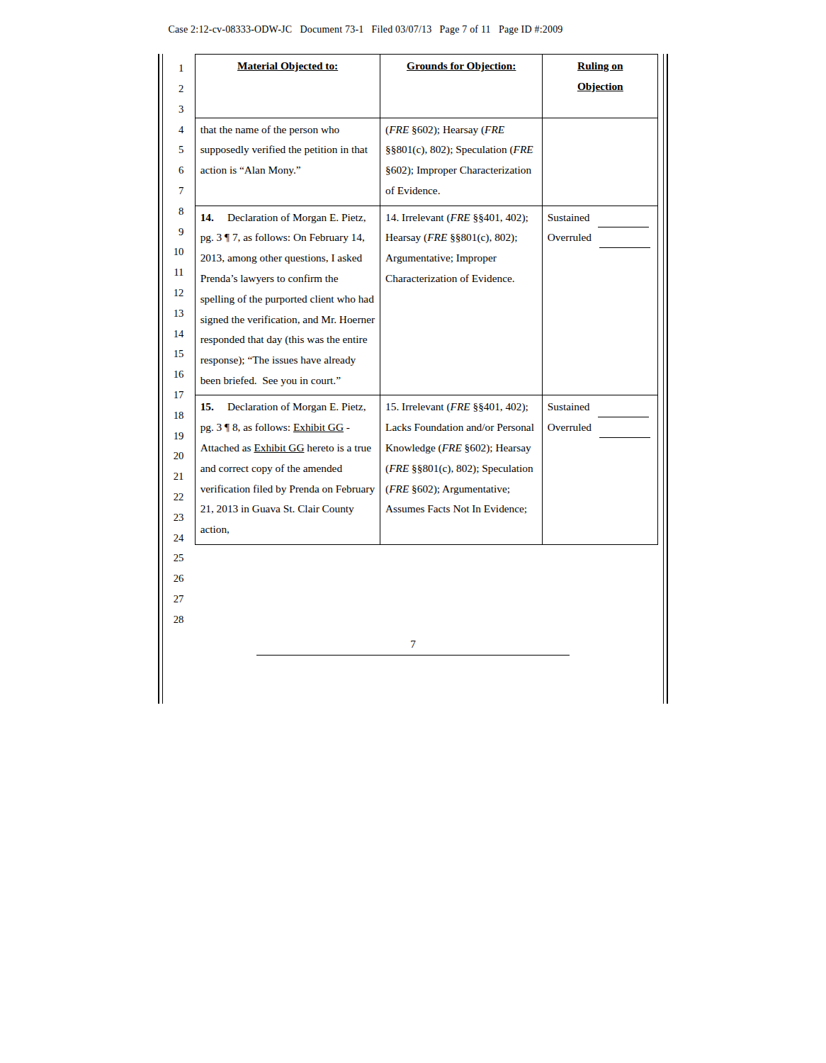Case 2:12-cv-08333-ODW-JC Document 73-1 Filed 03/07/13 Page 7 of 11 Page ID #:2009
1
2
3
4
5
6
7
8
9
10
11
12
13
14
15
16
17
18
19
20
21
22
23
24
25
26
27
28
| Material Objected to: | Grounds for Objection: | Ruling on Objection |
| --- | --- | --- |
| that the name of the person who supposedly verified the petition in that action is “Alan Mony.” | ( FRE §602); Hearsay ( FRE §§801(c), 802); Speculation ( FRE §602); Improper Characterization of Evidence. | |
| 14. Declaration of Morgan E. Pietz, pg. 3 ¶ 7, as follows: On February 14, 2013, among other questions, I asked Prenda’s lawyers to confirm the spelling of the purported client who had signed the verification, and Mr. Hoerner responded that day (this was the entire response); “The issues have already been briefed. See you in court.” | 14. Irrelevant ( FRE §§401, 402); Hearsay ( FRE §§801(c), 802); Argumentative; Improper Characterization of Evidence. | Sustained Overruled |
| 15. Declaration of Morgan E. Pietz, pg. 3 ¶ 8, as follows: Exhibit GG - Attached as Exhibit GG hereto is a true and correct copy of the amended verification filed by Prenda on February 21, 2013 in Guava St. Clair County action, | 15. Irrelevant ( FRE §§401, 402); Lacks Foundation and/or Personal Knowledge ( FRE §602); Hearsay ( FRE §§801(c), 802); Speculation ( FRE §602); Argumentative; Assumes Facts Not In Evidence; | Sustained Overruled |
7